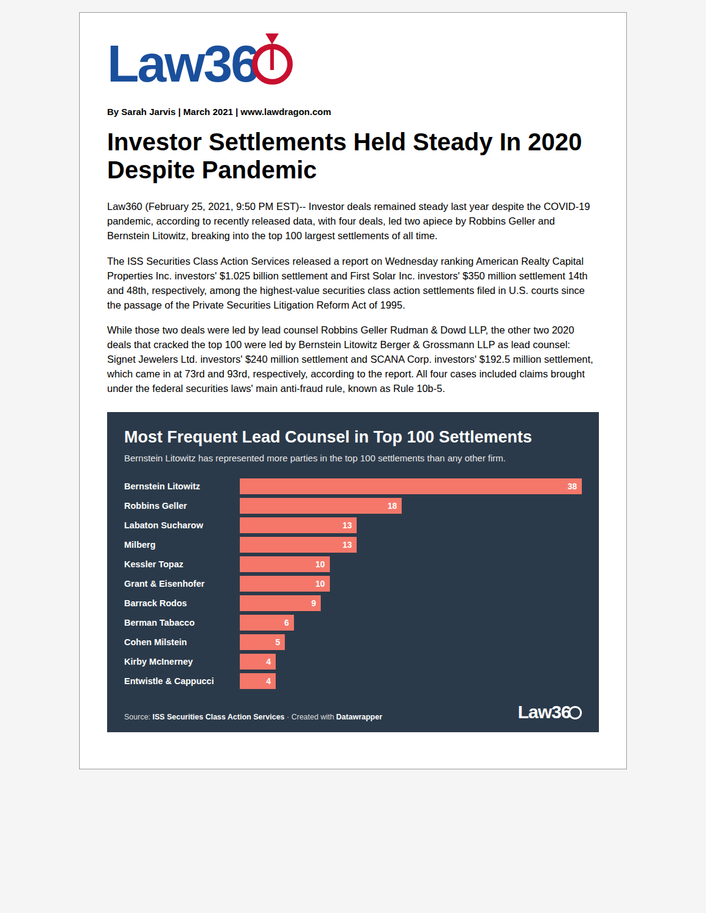Law36
By Sarah Jarvis | March 2021 | www.lawdragon.com
Investor Settlements Held Steady In 2020 Despite Pandemic
Law360 (February 25, 2021, 9:50 PM EST)-- Investor deals remained steady last year despite the COVID-19 pandemic, according to recently released data, with four deals, led two apiece by Robbins Geller and Bernstein Litowitz, breaking into the top 100 largest settlements of all time.
The ISS Securities Class Action Services released a report on Wednesday ranking American Realty Capital Properties Inc. investors' $1.025 billion settlement and First Solar Inc. investors' $350 million settlement 14th and 48th, respectively, among the highest-value securities class action settlements filed in U.S. courts since the passage of the Private Securities Litigation Reform Act of 1995.
While those two deals were led by lead counsel Robbins Geller Rudman & Dowd LLP, the other two 2020 deals that cracked the top 100 were led by Bernstein Litowitz Berger & Grossmann LLP as lead counsel: Signet Jewelers Ltd. investors' $240 million settlement and SCANA Corp. investors' $192.5 million settlement, which came in at 73rd and 93rd, respectively, according to the report. All four cases included claims brought under the federal securities laws' main anti-fraud rule, known as Rule 10b-5.
Most Frequent Lead Counsel in Top 100 Settlements
Bernstein Litowitz has represented more parties in the top 100 settlements than any other firm.
| Bernstein Litowitz | 38 |
| Robbins Geller | 18 |
| Labaton Sucharow | 13 |
| Milberg | 13 |
| Kessler Topaz | 10 |
| Grant & Eisenhofer | 10 |
| Barrack Rodos | 9 |
| Berman Tabacco | 6 |
| Cohen Milstein | 5 |
| Kirby McInerney | 4 |
| Entwistle & Cappucci | 4 |
Source: ISS Securities Class Action Services · Created with Datawrapper
Law36